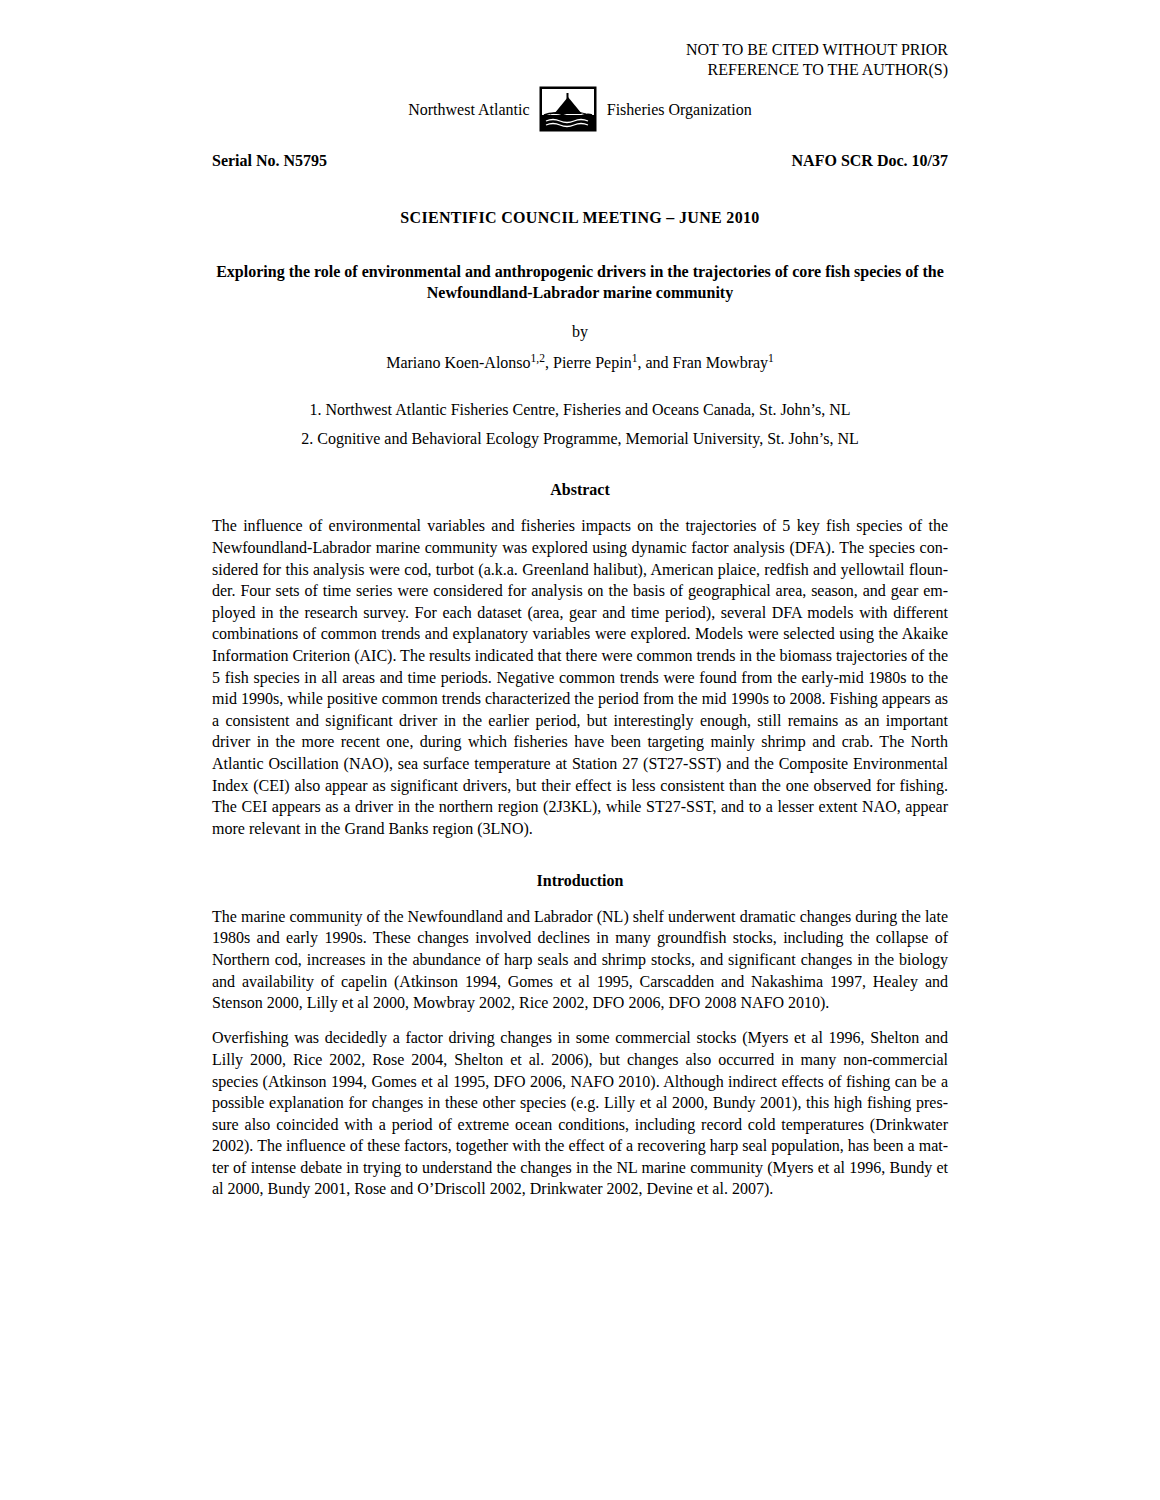NOT TO BE CITED WITHOUT PRIOR
REFERENCE TO THE AUTHOR(S)
Northwest Atlantic Fisheries Organization
Serial No. N5795 NAFO SCR Doc. 10/37
SCIENTIFIC COUNCIL MEETING – JUNE 2010
Exploring the role of environmental and anthropogenic drivers in the trajectories of core fish species of the Newfoundland-Labrador marine community
by
Mariano Koen-Alonso1,2, Pierre Pepin1, and Fran Mowbray1
1. Northwest Atlantic Fisheries Centre, Fisheries and Oceans Canada, St. John’s, NL
2. Cognitive and Behavioral Ecology Programme, Memorial University, St. John’s, NL
Abstract
The influence of environmental variables and fisheries impacts on the trajectories of 5 key fish species of the Newfoundland-Labrador marine community was explored using dynamic factor analysis (DFA). The species considered for this analysis were cod, turbot (a.k.a. Greenland halibut), American plaice, redfish and yellowtail flounder. Four sets of time series were considered for analysis on the basis of geographical area, season, and gear employed in the research survey. For each dataset (area, gear and time period), several DFA models with different combinations of common trends and explanatory variables were explored. Models were selected using the Akaike Information Criterion (AIC). The results indicated that there were common trends in the biomass trajectories of the 5 fish species in all areas and time periods. Negative common trends were found from the early-mid 1980s to the mid 1990s, while positive common trends characterized the period from the mid 1990s to 2008. Fishing appears as a consistent and significant driver in the earlier period, but interestingly enough, still remains as an important driver in the more recent one, during which fisheries have been targeting mainly shrimp and crab. The North Atlantic Oscillation (NAO), sea surface temperature at Station 27 (ST27-SST) and the Composite Environmental Index (CEI) also appear as significant drivers, but their effect is less consistent than the one observed for fishing. The CEI appears as a driver in the northern region (2J3KL), while ST27-SST, and to a lesser extent NAO, appear more relevant in the Grand Banks region (3LNO).
Introduction
The marine community of the Newfoundland and Labrador (NL) shelf underwent dramatic changes during the late 1980s and early 1990s. These changes involved declines in many groundfish stocks, including the collapse of Northern cod, increases in the abundance of harp seals and shrimp stocks, and significant changes in the biology and availability of capelin (Atkinson 1994, Gomes et al 1995, Carscadden and Nakashima 1997, Healey and Stenson 2000, Lilly et al 2000, Mowbray 2002, Rice 2002, DFO 2006, DFO 2008 NAFO 2010).
Overfishing was decidedly a factor driving changes in some commercial stocks (Myers et al 1996, Shelton and Lilly 2000, Rice 2002, Rose 2004, Shelton et al. 2006), but changes also occurred in many non-commercial species (Atkinson 1994, Gomes et al 1995, DFO 2006, NAFO 2010). Although indirect effects of fishing can be a possible explanation for changes in these other species (e.g. Lilly et al 2000, Bundy 2001), this high fishing pressure also coincided with a period of extreme ocean conditions, including record cold temperatures (Drinkwater 2002). The influence of these factors, together with the effect of a recovering harp seal population, has been a matter of intense debate in trying to understand the changes in the NL marine community (Myers et al 1996, Bundy et al 2000, Bundy 2001, Rose and O’Driscoll 2002, Drinkwater 2002, Devine et al. 2007).